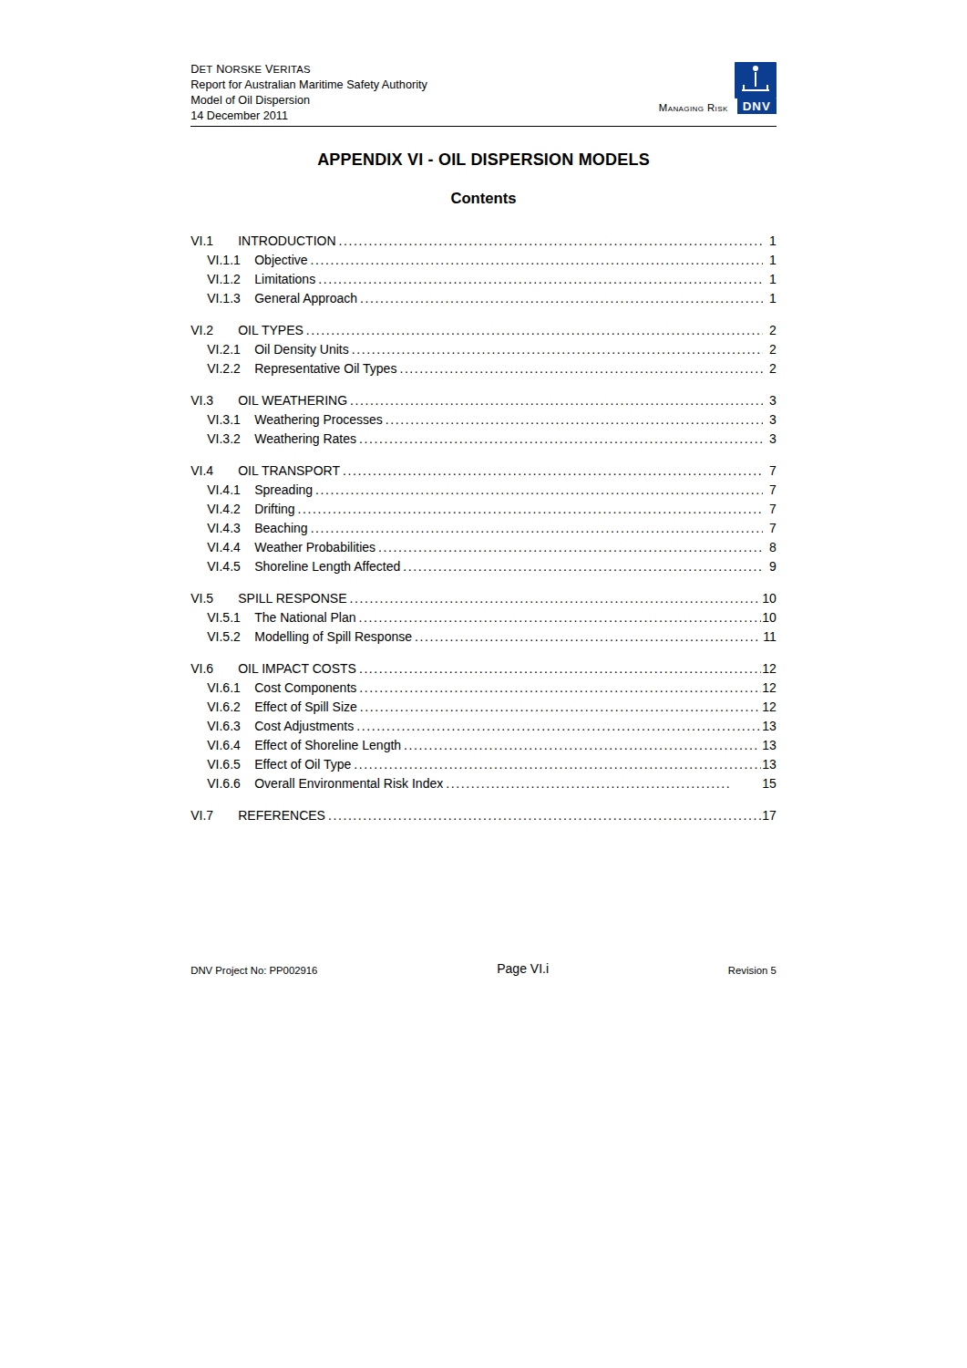DET NORSKE VERITAS
Report for Australian Maritime Safety Authority
Model of Oil Dispersion
14 December 2011
Managing Risk DNV
APPENDIX VI - OIL DISPERSION MODELS
Contents
VI.1 INTRODUCTION .................................................................................................. 1
VI.1.1 Objective ......................................................................................................... 1
VI.1.2 Limitations ....................................................................................................... 1
VI.1.3 General Approach ......................................................................................... 1
VI.2 OIL TYPES ......................................................................................................... 2
VI.2.1 Oil Density Units ........................................................................................... 2
VI.2.2 Representative Oil Types .............................................................................. 2
VI.3 OIL WEATHERING ......................................................................................... 3
VI.3.1 Weathering Processes .................................................................................... 3
VI.3.2 Weathering Rates .......................................................................................... 3
VI.4 OIL TRANSPORT ........................................................................................... 7
VI.4.1 Spreading ....................................................................................................... 7
VI.4.2 Drifting ............................................................................................................ 7
VI.4.3 Beaching ......................................................................................................... 7
VI.4.4 Weather Probabilities ..................................................................................... 8
VI.4.5 Shoreline Length Affected ............................................................................. 9
VI.5 SPILL RESPONSE ....................................................................................... 10
VI.5.1 The National Plan ..................................................................................... 10
VI.5.2 Modelling of Spill Response ..................................................................... 11
VI.6 OIL IMPACT COSTS .................................................................................. 12
VI.6.1 Cost Components .................................................................................... 12
VI.6.2 Effect of Spill Size .................................................................................. 12
VI.6.3 Cost Adjustments ................................................................................... 13
VI.6.4 Effect of Shoreline Length ....................................................................... 13
VI.6.5 Effect of Oil Type .................................................................................... 13
VI.6.6 Overall Environmental Risk Index ......................................................... 15
VI.7 REFERENCES ......................................................................................... 17
DNV Project No: PP002916
Page VI.i
Revision 5